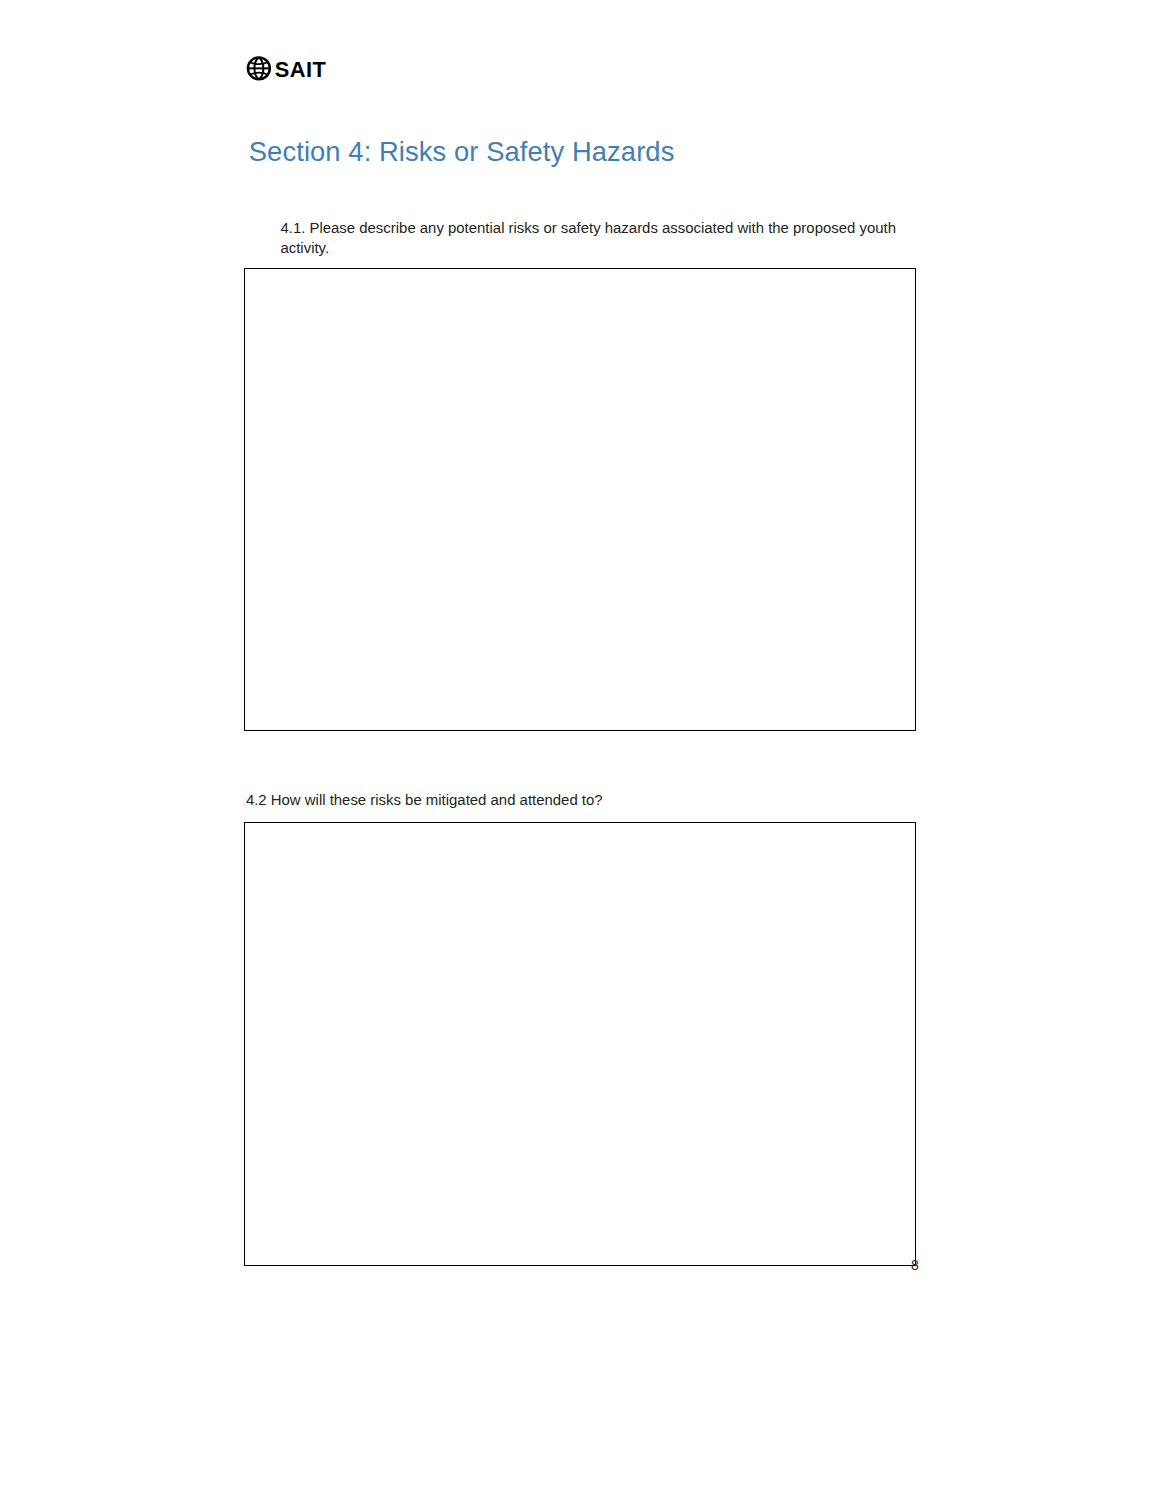SAIT
Section 4: Risks or Safety Hazards
4.1. Please describe any potential risks or safety hazards associated with the proposed youth activity.
4.2 How will these risks be mitigated and attended to?
8